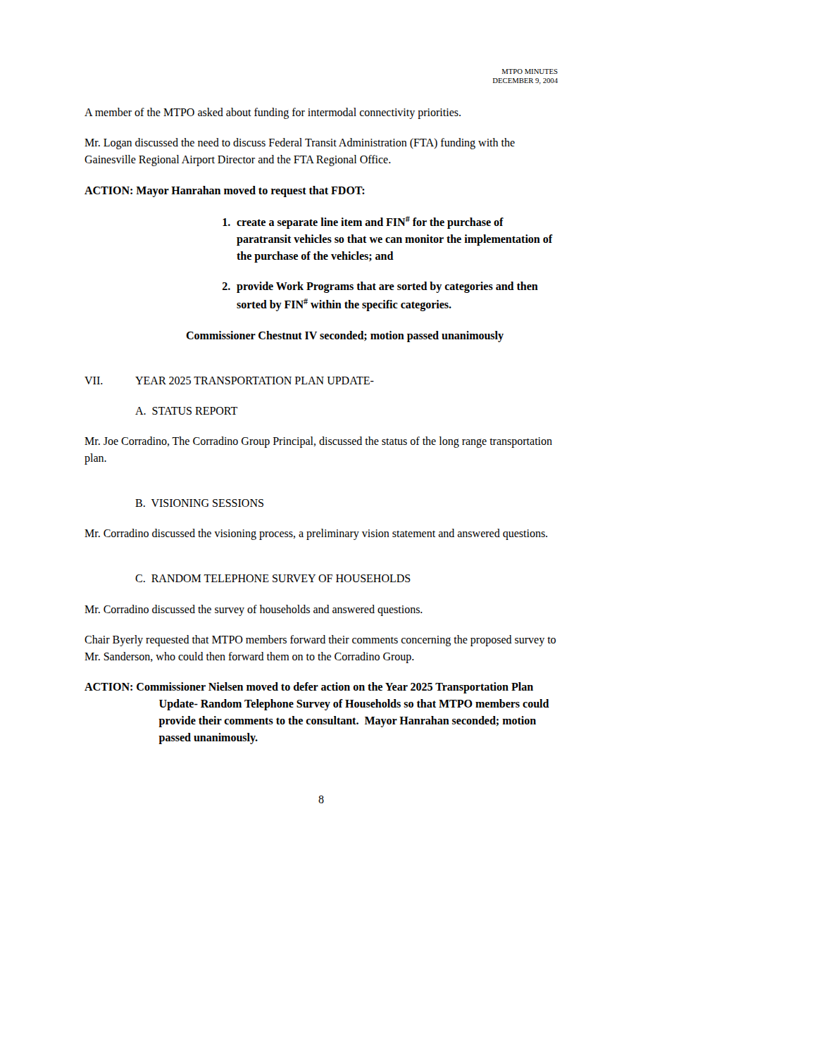MTPO MINUTES
DECEMBER 9, 2004
A member of the MTPO asked about funding for intermodal connectivity priorities.
Mr. Logan discussed the need to discuss Federal Transit Administration (FTA) funding with the Gainesville Regional Airport Director and the FTA Regional Office.
ACTION: Mayor Hanrahan moved to request that FDOT:
create a separate line item and FIN# for the purchase of paratransit vehicles so that we can monitor the implementation of the purchase of the vehicles; and
provide Work Programs that are sorted by categories and then sorted by FIN# within the specific categories.
Commissioner Chestnut IV seconded; motion passed unanimously
VII. YEAR 2025 TRANSPORTATION PLAN UPDATE-
A. STATUS REPORT
Mr. Joe Corradino, The Corradino Group Principal, discussed the status of the long range transportation plan.
B. VISIONING SESSIONS
Mr. Corradino discussed the visioning process, a preliminary vision statement and answered questions.
C. RANDOM TELEPHONE SURVEY OF HOUSEHOLDS
Mr. Corradino discussed the survey of households and answered questions.
Chair Byerly requested that MTPO members forward their comments concerning the proposed survey to Mr. Sanderson, who could then forward them on to the Corradino Group.
ACTION: Commissioner Nielsen moved to defer action on the Year 2025 Transportation Plan Update- Random Telephone Survey of Households so that MTPO members could provide their comments to the consultant. Mayor Hanrahan seconded; motion passed unanimously.
8